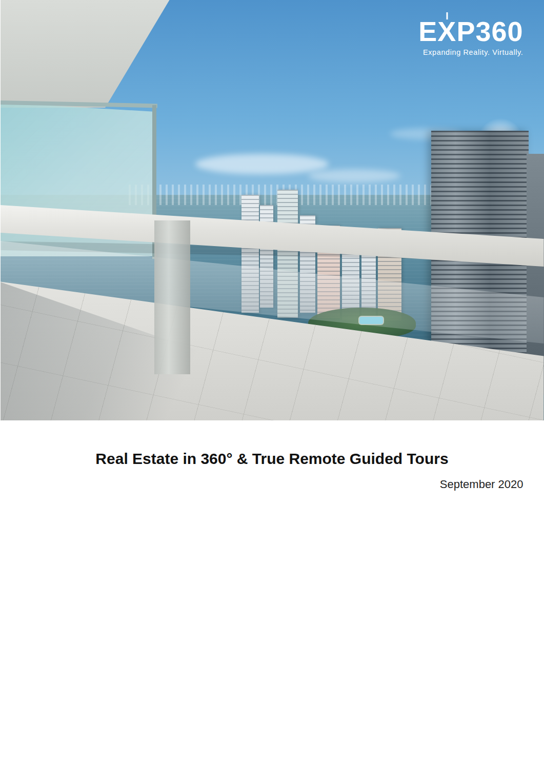EXP360
Expanding Reality. Virtually.
Real Estate in 360° & True Remote Guided Tours
September 2020